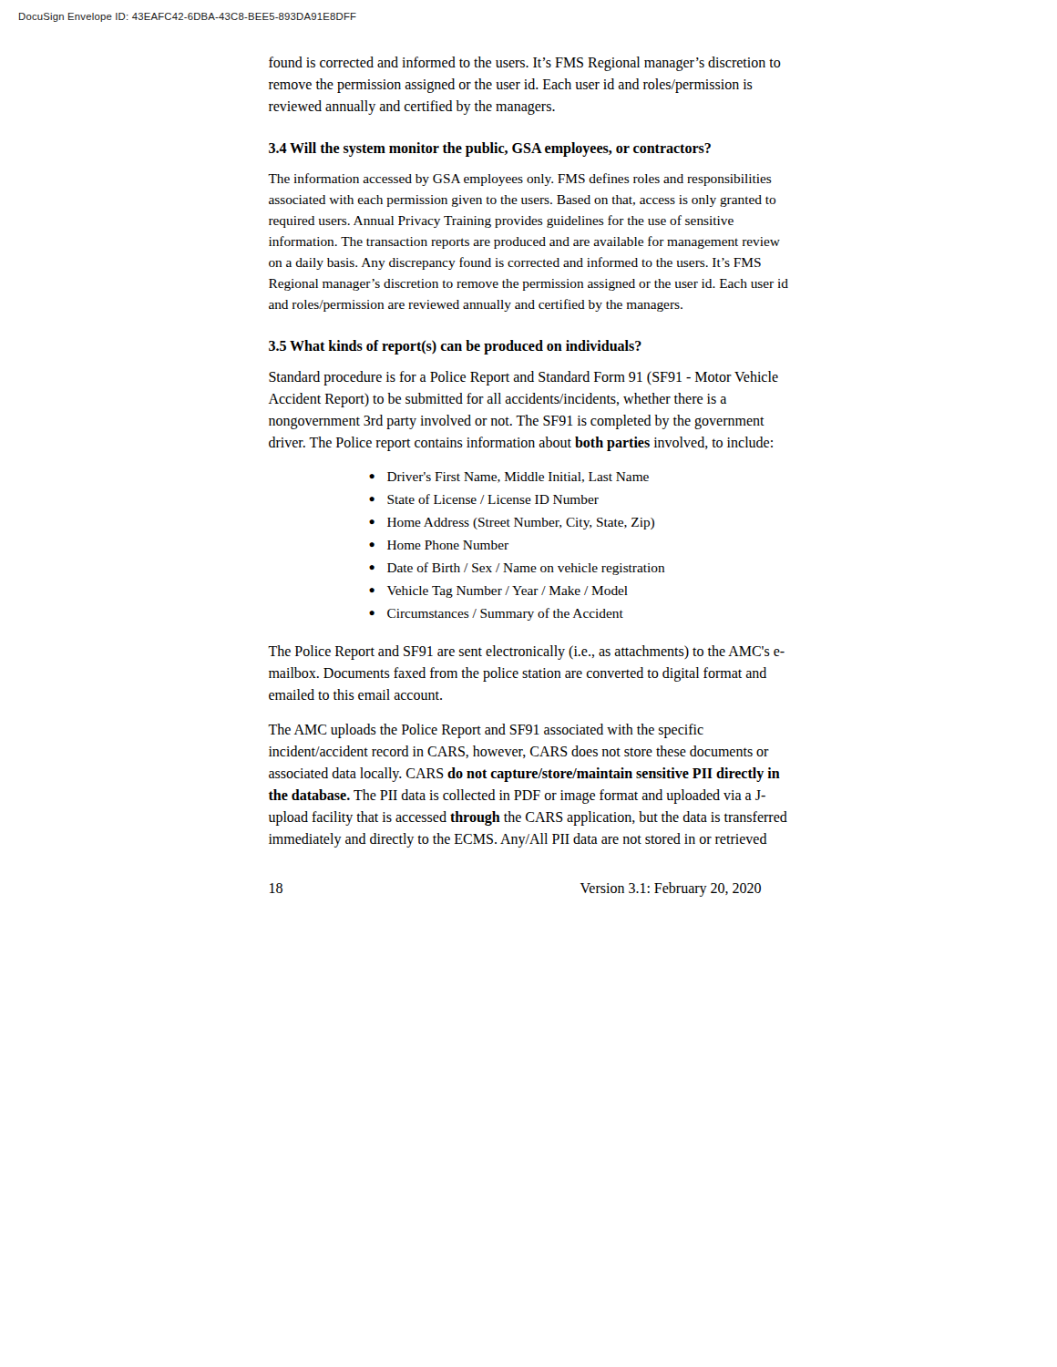DocuSign Envelope ID: 43EAFC42-6DBA-43C8-BEE5-893DA91E8DFF
found is corrected and informed to the users. It’s FMS Regional manager’s discretion to remove the permission assigned or the user id. Each user id and roles/permission is reviewed annually and certified by the managers.
3.4 Will the system monitor the public, GSA employees, or contractors?
The information accessed by GSA employees only. FMS defines roles and responsibilities associated with each permission given to the users. Based on that, access is only granted to required users. Annual Privacy Training provides guidelines for the use of sensitive information. The transaction reports are produced and are available for management review on a daily basis. Any discrepancy found is corrected and informed to the users. It’s FMS Regional manager’s discretion to remove the permission assigned or the user id. Each user id and roles/permission are reviewed annually and certified by the managers.
3.5 What kinds of report(s) can be produced on individuals?
Standard procedure is for a Police Report and Standard Form 91 (SF91 - Motor Vehicle Accident Report) to be submitted for all accidents/incidents, whether there is a nongovernment 3rd party involved or not. The SF91 is completed by the government driver. The Police report contains information about both parties involved, to include:
Driver's First Name, Middle Initial, Last Name
State of License / License ID Number
Home Address (Street Number, City, State, Zip)
Home Phone Number
Date of Birth / Sex / Name on vehicle registration
Vehicle Tag Number / Year / Make / Model
Circumstances / Summary of the Accident
The Police Report and SF91 are sent electronically (i.e., as attachments) to the AMC's e-mailbox. Documents faxed from the police station are converted to digital format and emailed to this email account.
The AMC uploads the Police Report and SF91 associated with the specific incident/accident record in CARS, however, CARS does not store these documents or associated data locally. CARS do not capture/store/maintain sensitive PII directly in the database. The PII data is collected in PDF or image format and uploaded via a J-upload facility that is accessed through the CARS application, but the data is transferred immediately and directly to the ECMS. Any/All PII data are not stored in or retrieved
18 Version 3.1: February 20, 2020